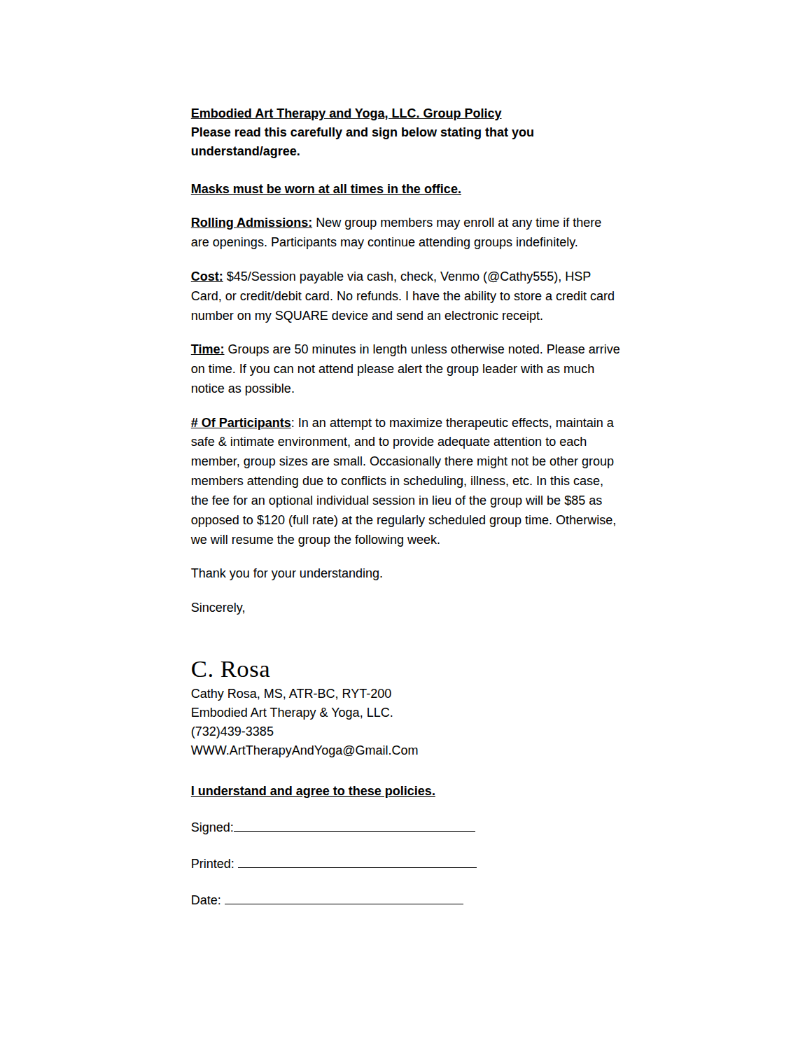Embodied Art Therapy and Yoga, LLC. Group Policy Please read this carefully and sign below stating that you understand/agree.
Masks must be worn at all times in the office.
Rolling Admissions: New group members may enroll at any time if there are openings. Participants may continue attending groups indefinitely.
Cost: $45/Session payable via cash, check, Venmo (@Cathy555), HSP Card, or credit/debit card. No refunds. I have the ability to store a credit card number on my SQUARE device and send an electronic receipt.
Time: Groups are 50 minutes in length unless otherwise noted. Please arrive on time. If you can not attend please alert the group leader with as much notice as possible.
# Of Participants: In an attempt to maximize therapeutic effects, maintain a safe & intimate environment, and to provide adequate attention to each member, group sizes are small. Occasionally there might not be other group members attending due to conflicts in scheduling, illness, etc. In this case, the fee for an optional individual session in lieu of the group will be $85 as opposed to $120 (full rate) at the regularly scheduled group time. Otherwise, we will resume the group the following week.
Thank you for your understanding.
Sincerely,
C. Rosa
Cathy Rosa, MS, ATR-BC, RYT-200
Embodied Art Therapy & Yoga, LLC.
(732)439-3385
WWW.ArtTherapyAndYoga@Gmail.Com
I understand and agree to these policies.
Signed:
Printed:
Date: